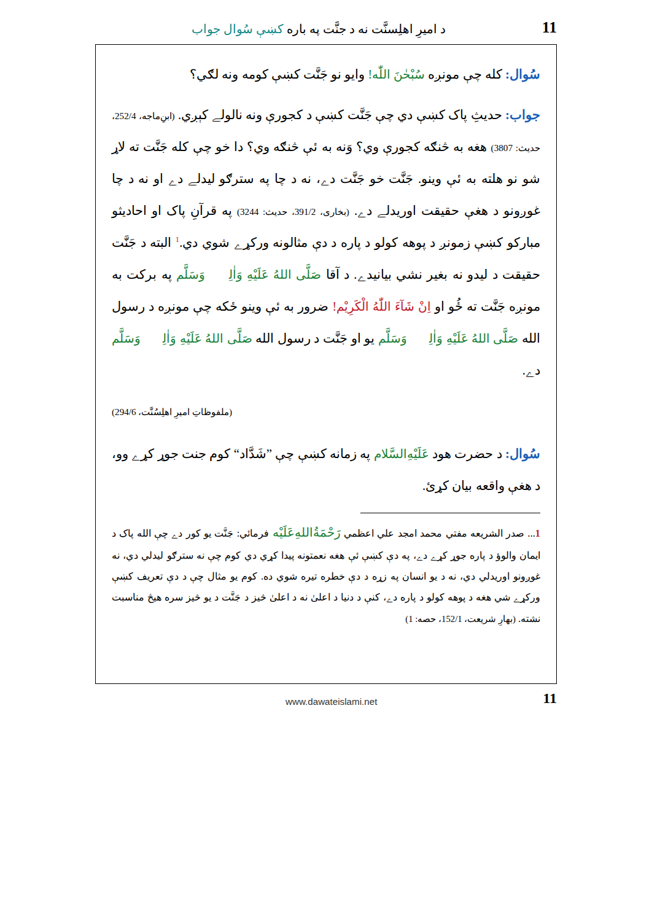11
د امیرِ اهلِسنَّت نه د جنَّت په باره کښې سُوال جواب
سُوال: کله چې مونږه سُبْحٰنَ اللّٰه! وایو نو جَنَّت کښې کومه ونه لګي؟
جواب: حدیثِ پاک کښې دي چې جَنَّت کښې د کجورې ونه نالولے کېږي. (ابنِ‌ماجه، 252/4، حدیث: 3807) هغه به څنګه کجورې وي؟ وَنه به ئې څنګه وي؟ دا خو چې کله جَنَّت ته لاړ شو نو هلته به ئې وینو. جَنَّت خو جَنَّت دے، نه د چا په سترګو لیدلے دے او نه د چا غوږونو د هغې حقیقت اوریدلے دے. (بخاری، 391/2، حدیث: 3244) په قرآنِ پاک او احادیثو مبارکو کښې زمونږ د پوهه کولو د پاره د دې مثالونه ورکړے شوي دي.1 البته د جَنَّت حقیقت د لیدو نه بغیر نشي بیانیدے. د آقا صَلَّی اللهُ عَلَیْهِ وَاٰلِهٖ وَسَلَّم په برکت به مونږه جَنَّت ته ځُو او اِنْ شَآءَ اللّٰهُ الْکَرِیْم! ضرور به ئې وینو ځکه چې مونږه د رسول الله صَلَّی اللهُ عَلَیْهِ وَاٰلِهٖ وَسَلَّم یو او جَنَّت د رسول الله صَلَّی اللهُ عَلَیْهِ وَاٰلِهٖ وَسَلَّم دے.
(ملفوظاتِ امیرِ اهلِسُنَّت، 294/6)
سُوال: د حضرت هود عَلَیْهِ‌السَّلام په زمانه کښې چې ”شَدَّاد“ کوم جنت جوړ کړے وو، د هغې واقعه بیان کړئ.
1... صدر الشریعه مفتي محمد امجد علي اعظمي رَحْمَةُ‌اللهِ‌عَلَیْه فرمائي: جَنَّت یو کور دے چې الله پاک د ایمان والوؤ د پاره جوړ کړے دے، په دې کښې ئې هغه نعمتونه پیدا کړي دي کوم چې نه سترګو لیدلي دي، نه غوږونو اوریدلي دي، نه د یو انسان په زړه د دې خطره تیره شوي ده. کوم یو مثال چې د دې تعریف کښې ورکړے شي هغه د پوهه کولو د پاره دے، کنې د دنیا د اعلیٰ نه د اعلیٰ څیز د جَنَّت د یو څیز سره هیڅ مناسبت نشته. (بهارِ شریعت، 152/1، حصه: 1)
11
www.dawateislami.net